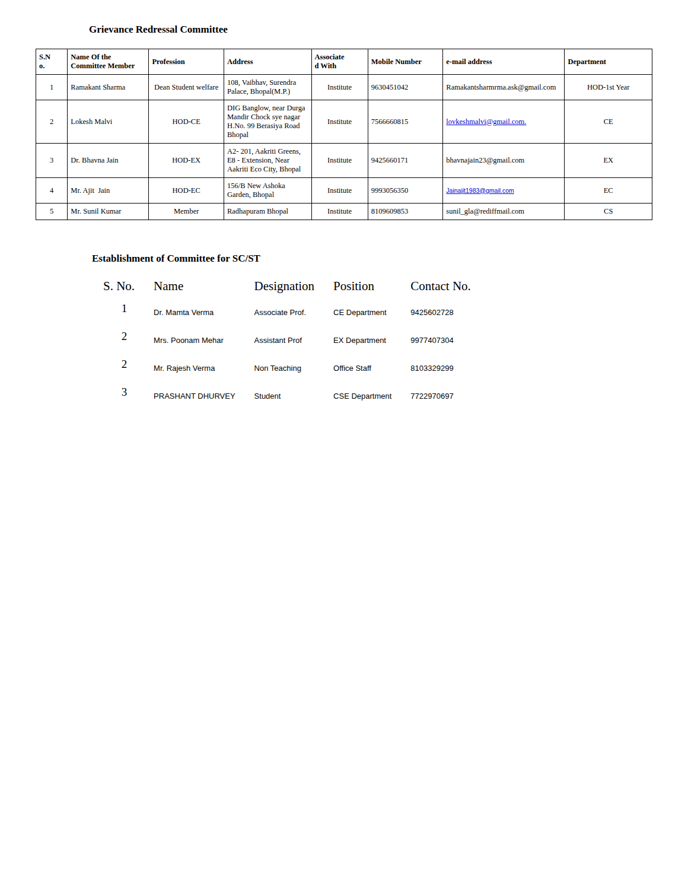Grievance Redressal Committee
| S.N o. | Name Of the Committee Member | Profession | Address | Associate d With | Mobile Number | e-mail address | Department |
| --- | --- | --- | --- | --- | --- | --- | --- |
| 1 | Ramakant Sharma | Dean Student welfare | 108, Vaibhav, Surendra Palace, Bhopal(M.P.) | Institute | 9630451042 | Ramakantsharmrma.ask@gmail.com | HOD-1st Year |
| 2 | Lokesh Malvi | HOD-CE | DIG Banglow, near Durga Mandir Chock sye nagar H.No. 99 Berasiya Road Bhopal | Institute | 7566660815 | lovkeshmalvi@gmail.com. | CE |
| 3 | Dr. Bhavna Jain | HOD-EX | A2- 201, Aakriti Greens, E8 - Extension, Near Aakriti Eco City, Bhopal | Institute | 9425660171 | bhavnajain23@gmail.com | EX |
| 4 | Mr. Ajit Jain | HOD-EC | 156/B New Ashoka Garden, Bhopal | Institute | 9993056350 | Jainajit1983@gmail.com | EC |
| 5 | Mr. Sunil Kumar | Member | Radhapuram Bhopal | Institute | 8109609853 | sunil_gla@rediffmail.com | CS |
Establishment of Committee for SC/ST
| S. No. | Name | Designation | Position | Contact No. |
| --- | --- | --- | --- | --- |
| 1 | Dr. Mamta Verma | Associate Prof. | CE Department | 9425602728 |
| 2 | Mrs. Poonam Mehar | Assistant Prof | EX Department | 9977407304 |
| 2 | Mr. Rajesh Verma | Non Teaching | Office Staff | 8103329299 |
| 3 | PRASHANT DHURVEY | Student | CSE Department | 7722970697 |